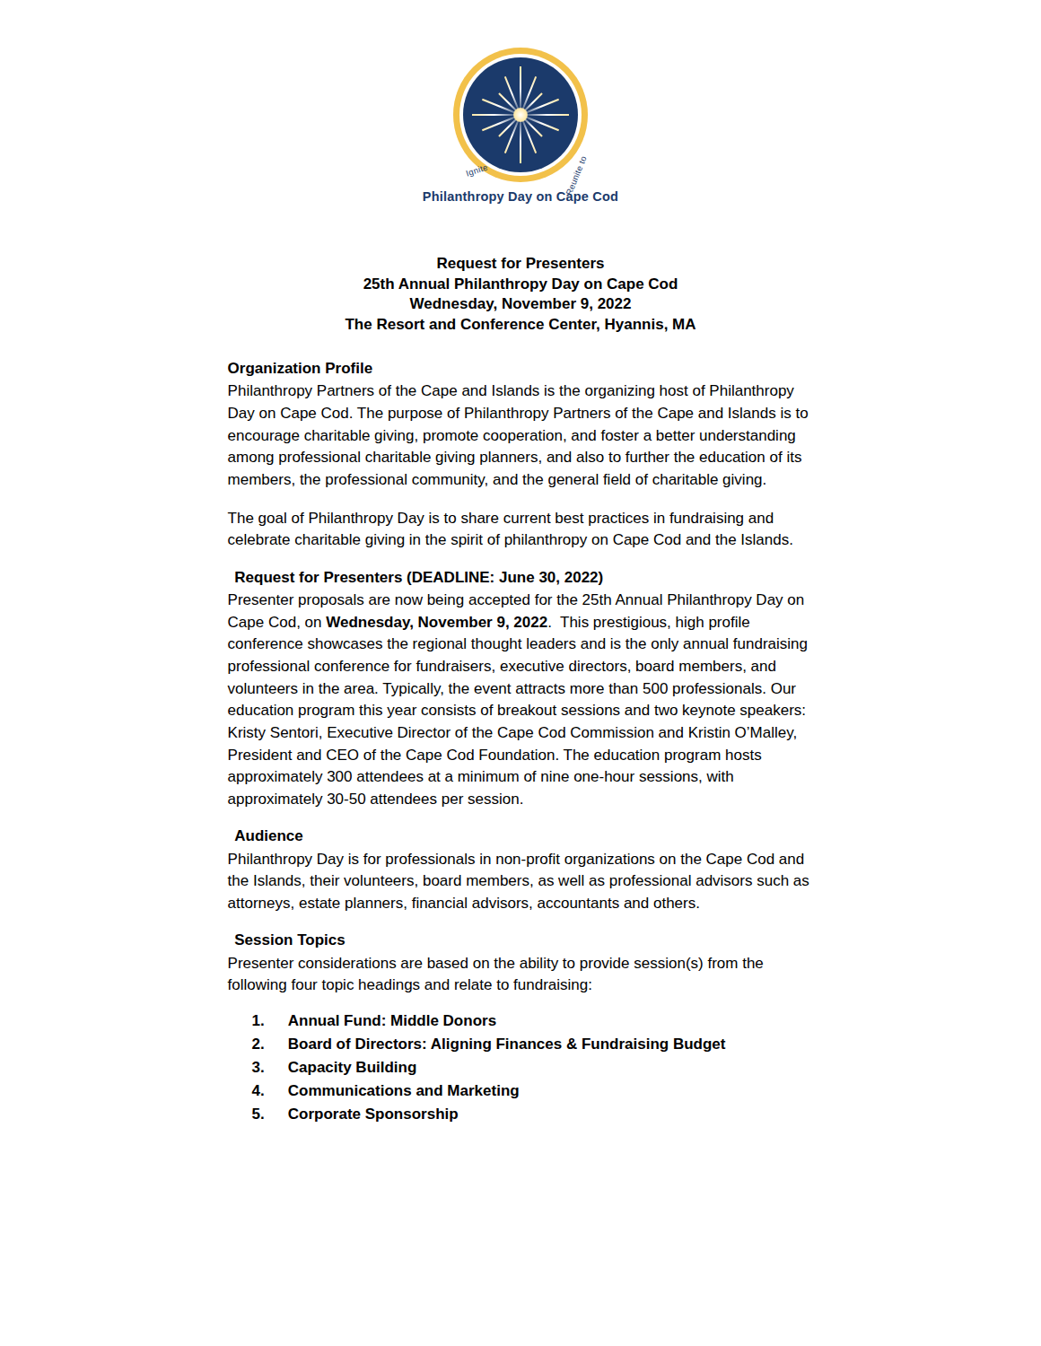Reunite to
Ignite
Philanthropy Day on Cape Cod
Request for Presenters
25th Annual Philanthropy Day on Cape Cod
Wednesday, November 9, 2022
The Resort and Conference Center, Hyannis, MA
Organization Profile
Philanthropy Partners of the Cape and Islands is the organizing host of Philanthropy Day on Cape Cod. The purpose of Philanthropy Partners of the Cape and Islands is to encourage charitable giving, promote cooperation, and foster a better understanding among professional charitable giving planners, and also to further the education of its members, the professional community, and the general field of charitable giving.
The goal of Philanthropy Day is to share current best practices in fundraising and celebrate charitable giving in the spirit of philanthropy on Cape Cod and the Islands.
Request for Presenters (DEADLINE: June 30, 2022)
Presenter proposals are now being accepted for the 25th Annual Philanthropy Day on Cape Cod, on Wednesday, November 9, 2022. This prestigious, high profile conference showcases the regional thought leaders and is the only annual fundraising professional conference for fundraisers, executive directors, board members, and volunteers in the area. Typically, the event attracts more than 500 professionals. Our education program this year consists of breakout sessions and two keynote speakers: Kristy Sentori, Executive Director of the Cape Cod Commission and Kristin O’Malley, President and CEO of the Cape Cod Foundation. The education program hosts approximately 300 attendees at a minimum of nine one-hour sessions, with approximately 30-50 attendees per session.
Audience
Philanthropy Day is for professionals in non-profit organizations on the Cape Cod and the Islands, their volunteers, board members, as well as professional advisors such as attorneys, estate planners, financial advisors, accountants and others.
Session Topics
Presenter considerations are based on the ability to provide session(s) from the following four topic headings and relate to fundraising:
1. Annual Fund: Middle Donors
2. Board of Directors: Aligning Finances & Fundraising Budget
3. Capacity Building
4. Communications and Marketing
5. Corporate Sponsorship